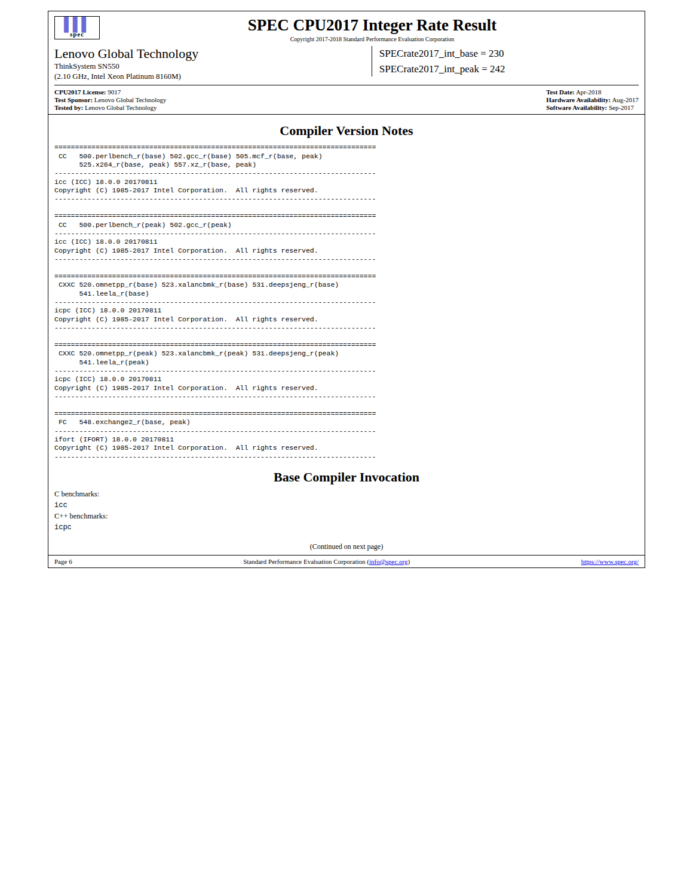▌▌▌ spec
SPEC CPU2017 Integer Rate Result
Copyright 2017-2018 Standard Performance Evaluation Corporation
Lenovo Global Technology ThinkSystem SN550 (2.10 GHz, Intel Xeon Platinum 8160M)
SPECrate2017_int_base = 230
SPECrate2017_int_peak = 242
CPU2017 License: 9017
Test Sponsor: Lenovo Global Technology
Tested by: Lenovo Global Technology
Test Date: Apr-2018
Hardware Availability: Aug-2017
Software Availability: Sep-2017
Compiler Version Notes
==============================================================================
 CC   500.perlbench_r(base) 502.gcc_r(base) 505.mcf_r(base, peak)
      525.x264_r(base, peak) 557.xz_r(base, peak)
------------------------------------------------------------------------------
icc (ICC) 18.0.0 20170811
Copyright (C) 1985-2017 Intel Corporation.  All rights reserved.
------------------------------------------------------------------------------

==============================================================================
 CC   500.perlbench_r(peak) 502.gcc_r(peak)
------------------------------------------------------------------------------
icc (ICC) 18.0.0 20170811
Copyright (C) 1985-2017 Intel Corporation.  All rights reserved.
------------------------------------------------------------------------------

==============================================================================
 CXXC 520.omnetpp_r(base) 523.xalancbmk_r(base) 531.deepsjeng_r(base)
      541.leela_r(base)
------------------------------------------------------------------------------
icpc (ICC) 18.0.0 20170811
Copyright (C) 1985-2017 Intel Corporation.  All rights reserved.
------------------------------------------------------------------------------

==============================================================================
 CXXC 520.omnetpp_r(peak) 523.xalancbmk_r(peak) 531.deepsjeng_r(peak)
      541.leela_r(peak)
------------------------------------------------------------------------------
icpc (ICC) 18.0.0 20170811
Copyright (C) 1985-2017 Intel Corporation.  All rights reserved.
------------------------------------------------------------------------------

==============================================================================
 FC   548.exchange2_r(base, peak)
------------------------------------------------------------------------------
ifort (IFORT) 18.0.0 20170811
Copyright (C) 1985-2017 Intel Corporation.  All rights reserved.
------------------------------------------------------------------------------
Base Compiler Invocation
C benchmarks:
icc
C++ benchmarks:
icpc
(Continued on next page)
Page 6
Standard Performance Evaluation Corporation (info@spec.org)
https://www.spec.org/